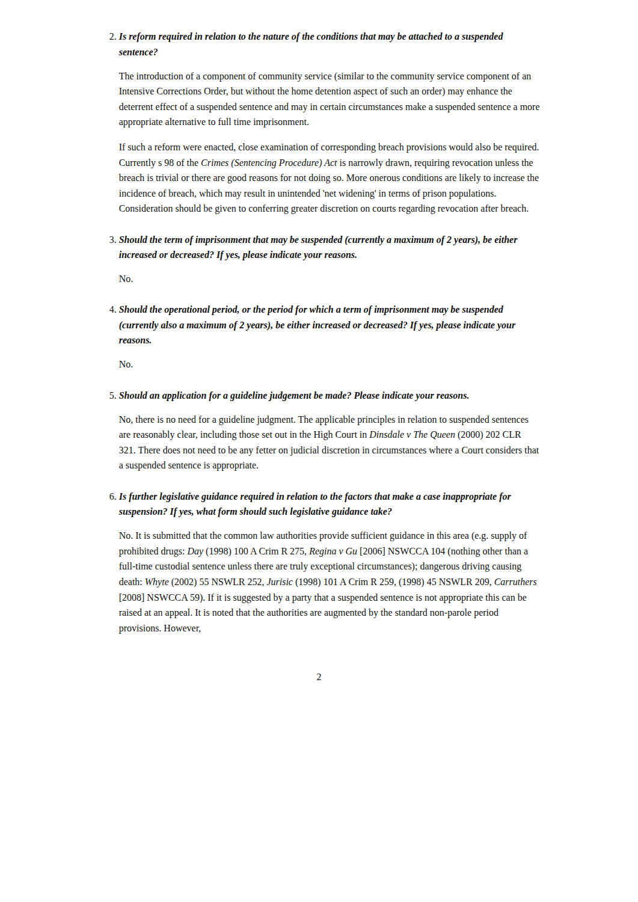Is reform required in relation to the nature of the conditions that may be attached to a suspended sentence?
The introduction of a component of community service (similar to the community service component of an Intensive Corrections Order, but without the home detention aspect of such an order) may enhance the deterrent effect of a suspended sentence and may in certain circumstances make a suspended sentence a more appropriate alternative to full time imprisonment.
If such a reform were enacted, close examination of corresponding breach provisions would also be required. Currently s 98 of the Crimes (Sentencing Procedure) Act is narrowly drawn, requiring revocation unless the breach is trivial or there are good reasons for not doing so. More onerous conditions are likely to increase the incidence of breach, which may result in unintended 'net widening' in terms of prison populations. Consideration should be given to conferring greater discretion on courts regarding revocation after breach.
Should the term of imprisonment that may be suspended (currently a maximum of 2 years), be either increased or decreased? If yes, please indicate your reasons.
No.
Should the operational period, or the period for which a term of imprisonment may be suspended (currently also a maximum of 2 years), be either increased or decreased? If yes, please indicate your reasons.
No.
Should an application for a guideline judgement be made? Please indicate your reasons.
No, there is no need for a guideline judgment. The applicable principles in relation to suspended sentences are reasonably clear, including those set out in the High Court in Dinsdale v The Queen (2000) 202 CLR 321. There does not need to be any fetter on judicial discretion in circumstances where a Court considers that a suspended sentence is appropriate.
Is further legislative guidance required in relation to the factors that make a case inappropriate for suspension? If yes, what form should such legislative guidance take?
No. It is submitted that the common law authorities provide sufficient guidance in this area (e.g. supply of prohibited drugs: Day (1998) 100 A Crim R 275, Regina v Gu [2006] NSWCCA 104 (nothing other than a full-time custodial sentence unless there are truly exceptional circumstances); dangerous driving causing death: Whyte (2002) 55 NSWLR 252, Jurisic (1998) 101 A Crim R 259, (1998) 45 NSWLR 209, Carruthers [2008] NSWCCA 59). If it is suggested by a party that a suspended sentence is not appropriate this can be raised at an appeal. It is noted that the authorities are augmented by the standard non-parole period provisions. However,
2